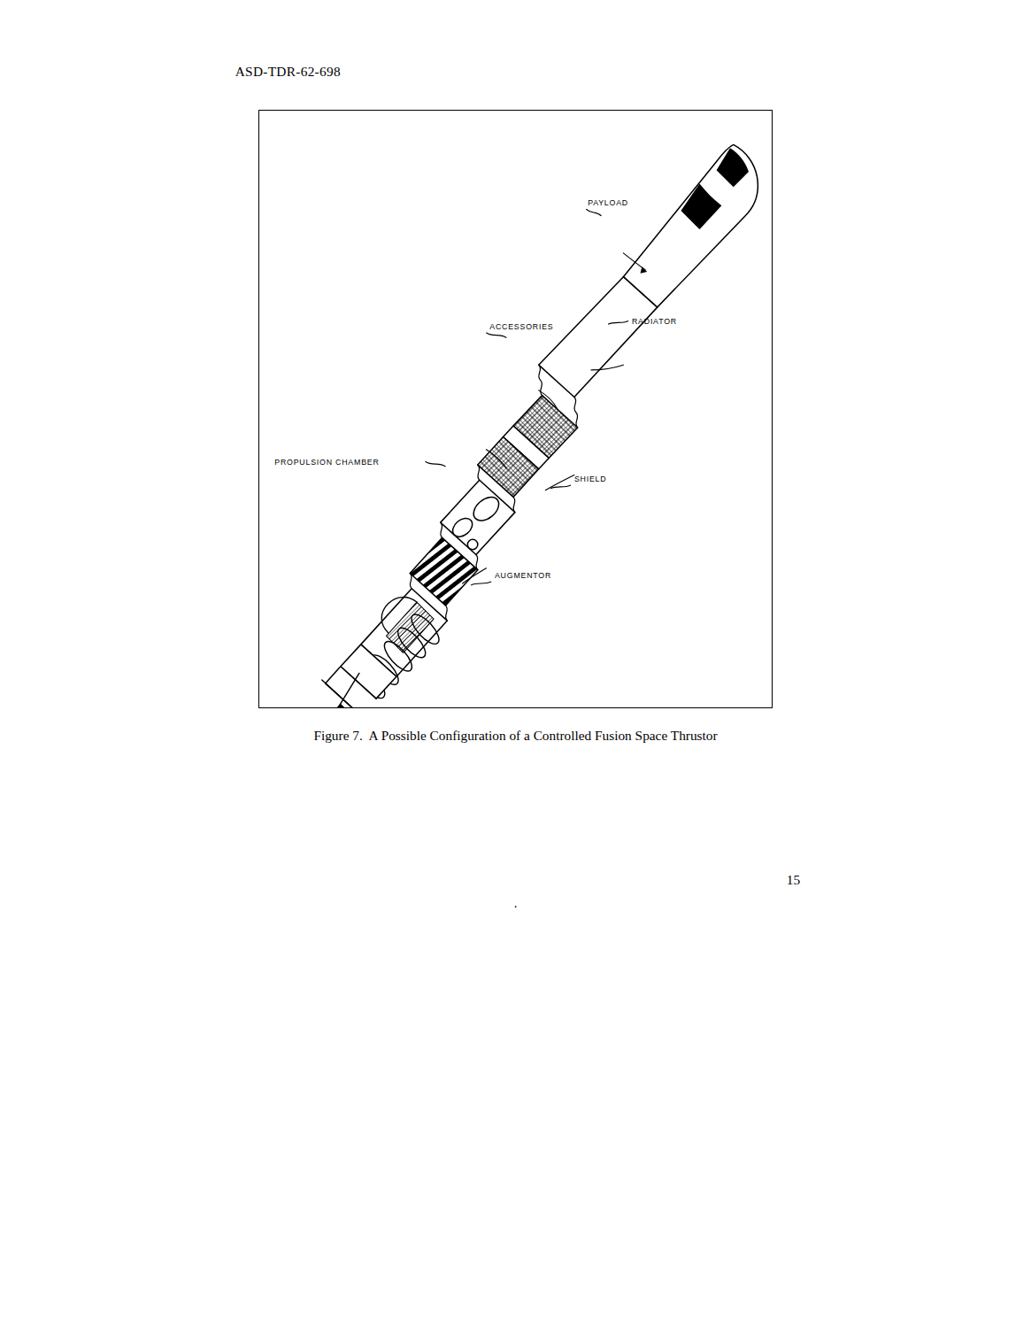ASD-TDR-62-698
PAYLOAD RADIATOR ACCESSORIES SHIELD PROPULSION CHAMBER AUGMENTOR
Figure 7. A Possible Configuration of a Controlled Fusion Space Thrustor
15
.